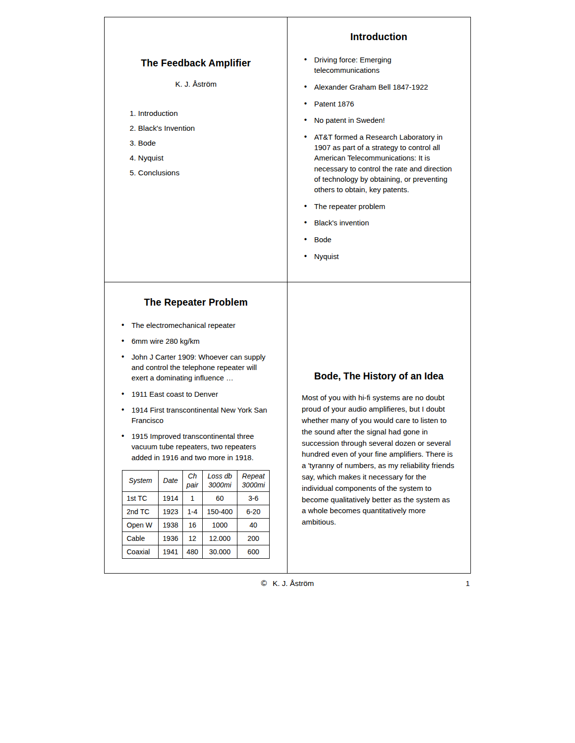The Feedback Amplifier
K. J. Åström
Introduction
Black's Invention
Bode
Nyquist
Conclusions
Introduction
Driving force: Emerging telecommunications
Alexander Graham Bell 1847-1922
Patent 1876
No patent in Sweden!
AT&T formed a Research Laboratory in 1907 as part of a strategy to control all American Telecommunications: It is necessary to control the rate and direction of technology by obtaining, or preventing others to obtain, key patents.
The repeater problem
Black's invention
Bode
Nyquist
The Repeater Problem
The electromechanical repeater
6mm wire 280 kg/km
John J Carter 1909: Whoever can supply and control the telephone repeater will exert a dominating influence …
1911 East coast to Denver
1914 First transcontinental New York San Francisco
1915 Improved transcontinental three vacuum tube repeaters, two repeaters added in 1916 and two more in 1918.
| System | Date | Ch pair | Loss db 3000mi | Repeat 3000mi |
| --- | --- | --- | --- | --- |
| 1st TC | 1914 | 1 | 60 | 3-6 |
| 2nd TC | 1923 | 1-4 | 150-400 | 6-20 |
| Open W | 1938 | 16 | 1000 | 40 |
| Cable | 1936 | 12 | 12.000 | 200 |
| Coaxial | 1941 | 480 | 30.000 | 600 |
Bode, The History of an Idea
Most of you with hi-fi systems are no doubt proud of your audio amplifieres, but I doubt whether many of you would care to listen to the sound after the signal had gone in succession through several dozen or several hundred even of your fine amplifiers. There is a 'tyranny of numbers, as my reliability friends say, which makes it necessary for the individual components of the system to become qualitatively better as the system as a whole becomes quantitatively more ambitious.
© K. J. Åström 1